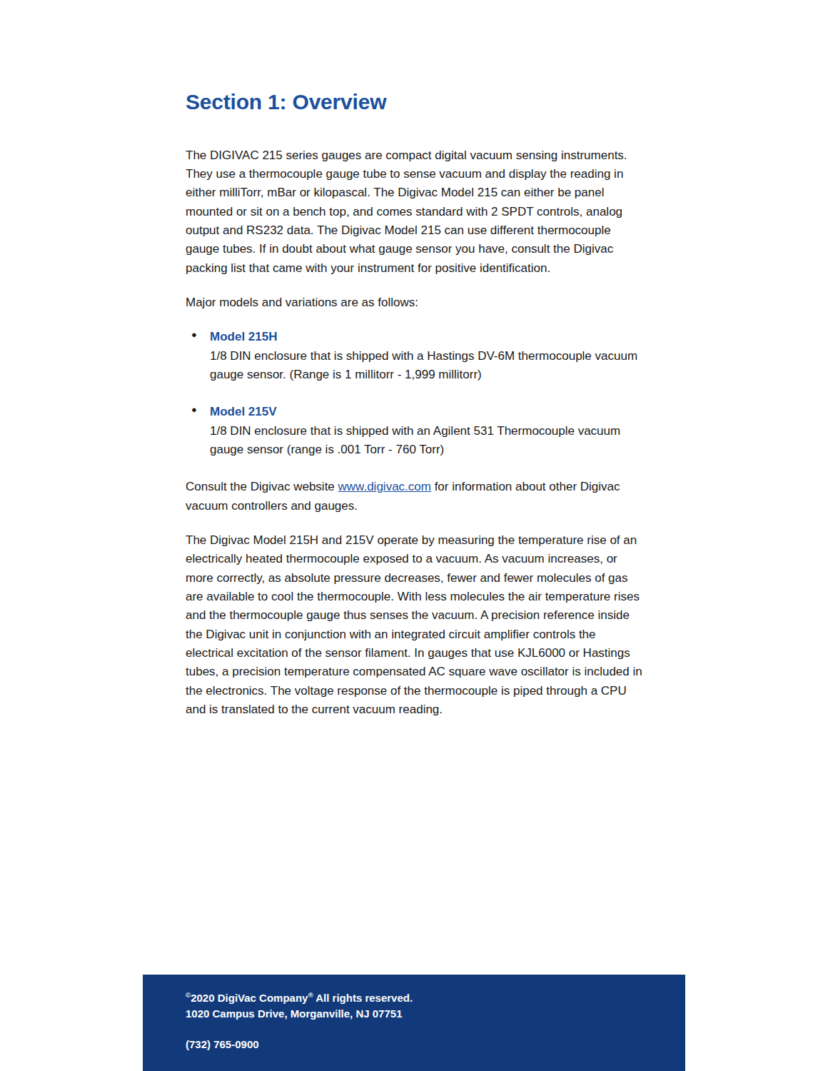Section 1: Overview
The DIGIVAC 215 series gauges are compact digital vacuum sensing instruments. They use a thermocouple gauge tube to sense vacuum and display the reading in either milliTorr, mBar or kilopascal. The Digivac Model 215 can either be panel mounted or sit on a bench top, and comes standard with 2 SPDT controls, analog output and RS232 data. The Digivac Model 215 can use different thermocouple gauge tubes. If in doubt about what gauge sensor you have, consult the Digivac packing list that came with your instrument for positive identification.
Major models and variations are as follows:
Model 215H 1/8 DIN enclosure that is shipped with a Hastings DV-6M thermocouple vacuum gauge sensor. (Range is 1 millitorr - 1,999 millitorr)
Model 215V 1/8 DIN enclosure that is shipped with an Agilent 531 Thermocouple vacuum gauge sensor (range is .001 Torr - 760 Torr)
Consult the Digivac website www.digivac.com for information about other Digivac vacuum controllers and gauges.
The Digivac Model 215H and 215V operate by measuring the temperature rise of an electrically heated thermocouple exposed to a vacuum. As vacuum increases, or more correctly, as absolute pressure decreases, fewer and fewer molecules of gas are available to cool the thermocouple. With less molecules the air temperature rises and the thermocouple gauge thus senses the vacuum. A precision reference inside the Digivac unit in conjunction with an integrated circuit amplifier controls the electrical excitation of the sensor filament. In gauges that use KJL6000 or Hastings tubes, a precision temperature compensated AC square wave oscillator is included in the electronics. The voltage response of the thermocouple is piped through a CPU and is translated to the current vacuum reading.
©2020 DigiVac Company® All rights reserved.
1020 Campus Drive, Morganville, NJ 07751
(732) 765-0900